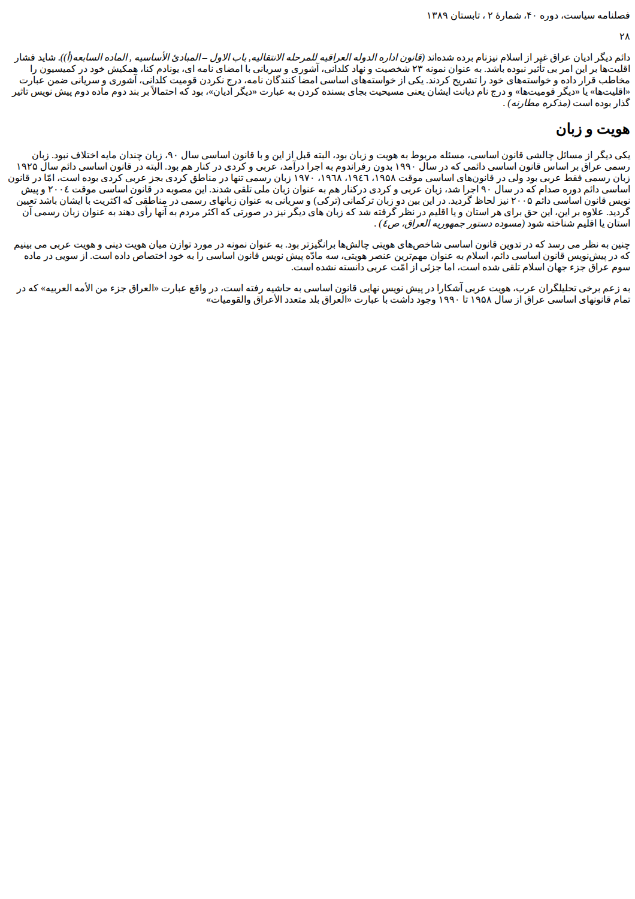فصلنامه سیاست، دوره ۴۰، شمارهٔ ۲ ، تابستان ۱۳۸۹
۲۸
دائم دیگر ادیان عراق غیر از اسلام نیزنام برده شده‌اند (قانون اداره الدوله العراقیه للمرحله الانتقالیه, باب الاول – المبادئ الأساسیه , الماده السابعه(أ)). شاید فشار اقلیت‌ها بر این امر بی تأثیر نبوده باشد. به عنوان نمونه ۲۳ شخصیت و نهاد کلدانی، آشوری و سریانی با امضای نامه ای، یونادم کنا، همکیش خود در کمیسیون را مخاطب قرار داده و خواسته‌های خود را تشریح کردند. یکی از خواسته‌های اساسی امضا کنندگان نامه، درج نکردن قومیت کلدانی، آشوری و سریانی ضمن عبارت «اقلیت‌ها» یا «دیگر قومیت‌ها» و درج نام دیانت ایشان یعنی مسیحیت بجای بسنده کردن به عبارت «دیگر ادیان»، بود که احتمالاً بر بند دوم ماده دوم پیش نویس تاثیر گذار بوده است (مذکره مطارنه) .
هویت و زبان
یکی دیگر از مسائل چالشی قانون اساسی، مسئله مربوط به هویت و زبان بود، البته قبل از این و با قانون اساسی سال ۹۰، زبان چندان مایه اختلاف نبود. زبان رسمی عراق بر اساس قانون اساسی دائمی که در سال ۱۹۹۰ بدون رفراندوم به اجرا درآمد، عربی و کردی در کنار هم بود. البته در قانون اساسی دائم سال ۱۹۲۵ زبان رسمی فقط عربی بود ولی در قانون‌های اساسی موقت ۱۹۵۸، ۱۹٤٦، ۱۹٦۸، ۱۹۷۰ زبان رسمی تنها در مناطق کردی بجز عربی کردی بوده است، امّا در قانون اساسی دائم دوره صدام که در سال ۹۰ اجرا شد، زبان عربی و کردی درکنار هم به عنوان زبان ملی تلقی شدند. این مصوبه در قانون اساسی موقت ۲۰۰٤ و پیش نویس قانون اساسی دائم ۲۰۰۵ نیز لحاظ گردید. در این بین دو زبان ترکمانی (ترکی) و سریانی به عنوان زبانهای رسمی در مناطقی که اکثریت با ایشان باشد تعیین گردید. علاوه بر این، این حق برای هر استان و یا اقلیم در نظر گرفته شد که زبان های دیگر نیز در صورتی که اکثر مردم به آنها رأی دهند به عنوان زبان رسمی آن استان یا اقلیم شناخته شود (مسوده دستور جمهوریه العراق، ص٤) .
چنین به نظر می رسد که در تدوین قانون اساسی شاخص‌های هویتی چالش‌ها برانگیزتر بود. به عنوان نمونه در مورد توازن میان هویت دینی و هویت عربی می بینیم که در پیش‌نویس قانون اساسی دائم، اسلام به عنوان مهم‌ترین عنصر هویتی، سه مادّه پیش نویس قانون اساسی را به خود اختصاص داده است. از سویی در ماده سوم عراق جزء جهان اسلام تلقی شده است، اما جزئی از امّت عربی دانسته نشده است.
به زعم برخی تحلیلگران عرب، هویت عربی آشکارا در پیش نویس نهایی قانون اساسی به حاشیه رفته است، در واقع عبارت «العراق جزء من الأمه العربیه» که در تمام قانونهای اساسی عراق از سال ۱۹۵۸ تا ۱۹۹۰ وجود داشت با عبارت «العراق بلد متعدد الأعراق والقومیات»